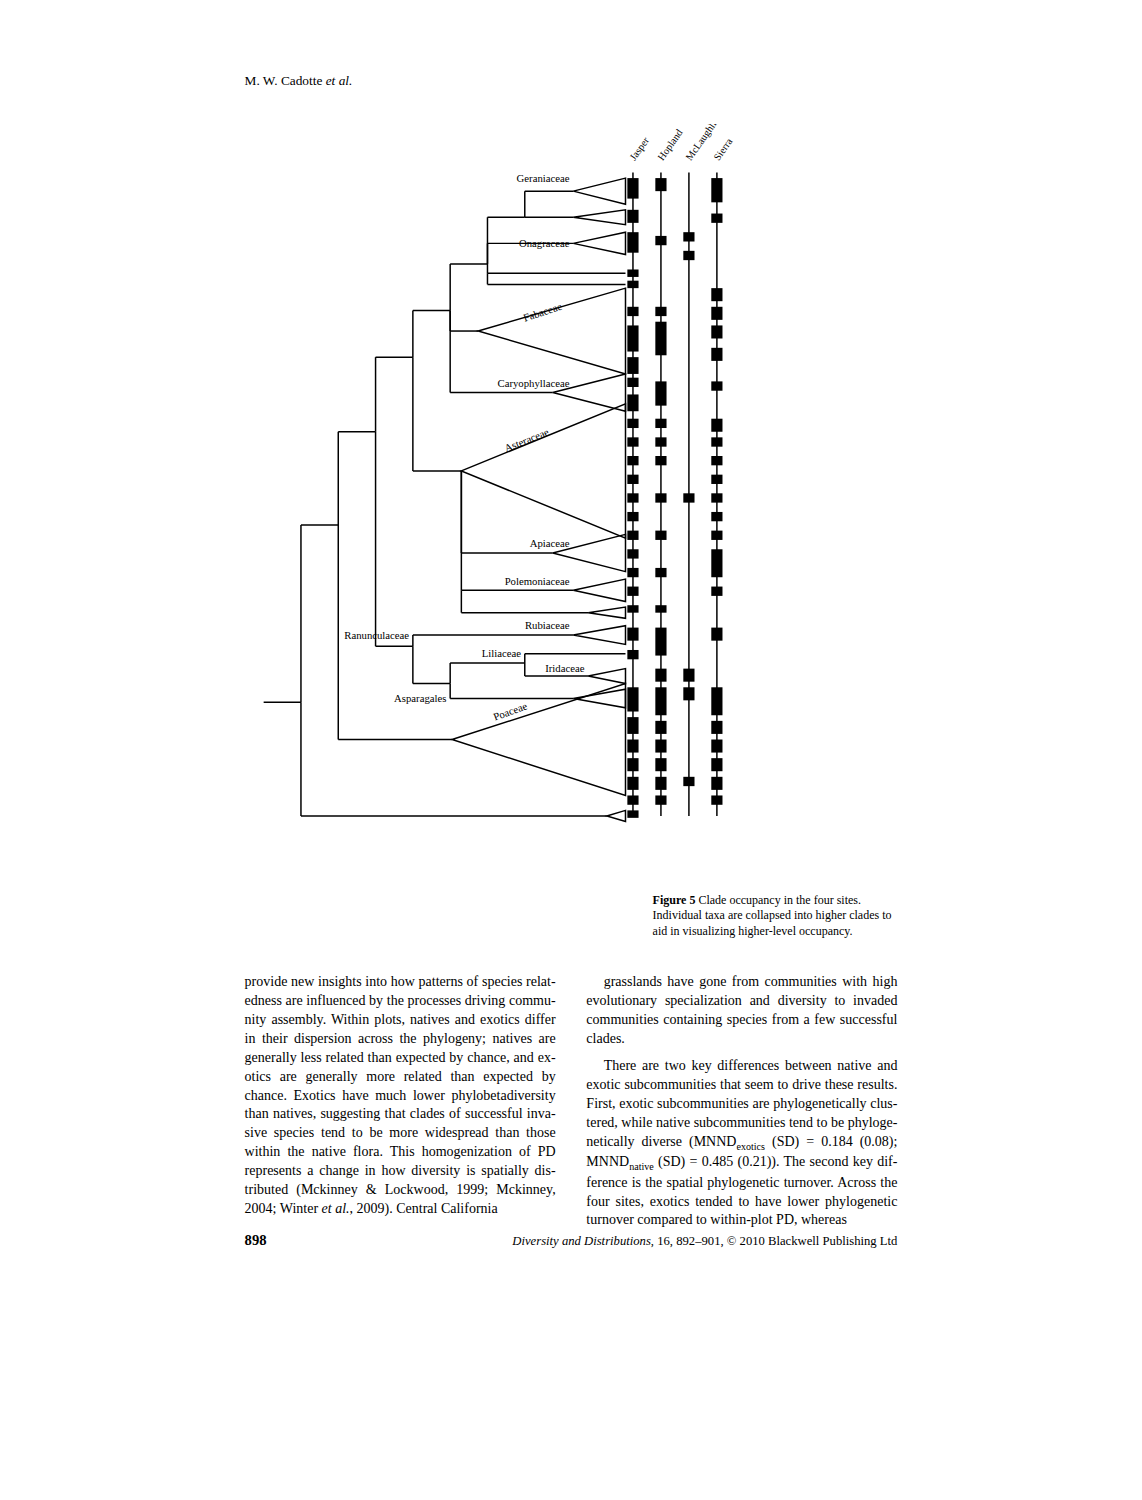M. W. Cadotte et al.
Jasper Hopland McLaughlin Sierra Geraniaceae Onagraceae Fabaceae Caryophyllaceae Asteraceae Apiaceae Polemoniaceae Rubiaceae Ranunculaceae Liliaceae Iridaceae Asparagales Poaceae
Figure 5 Clade occupancy in the four sites. Individual taxa are collapsed into higher clades to aid in visualizing higher-level occupancy.
provide new insights into how patterns of species relatedness are influenced by the processes driving community assembly. Within plots, natives and exotics differ in their dispersion across the phylogeny; natives are generally less related than expected by chance, and exotics are generally more related than expected by chance. Exotics have much lower phylobetadiversity than natives, suggesting that clades of successful invasive species tend to be more widespread than those within the native flora. This homogenization of PD represents a change in how diversity is spatially distributed (Mckinney & Lockwood, 1999; Mckinney, 2004; Winter et al., 2009). Central California
grasslands have gone from communities with high evolutionary specialization and diversity to invaded communities containing species from a few successful clades.
There are two key differences between native and exotic subcommunities that seem to drive these results. First, exotic subcommunities are phylogenetically clustered, while native subcommunities tend to be phylogenetically diverse (MNNDexotics (SD) = 0.184 (0.08); MNNDnative (SD) = 0.485 (0.21)). The second key difference is the spatial phylogenetic turnover. Across the four sites, exotics tended to have lower phylogenetic turnover compared to within-plot PD, whereas
898 Diversity and Distributions, 16, 892–901, © 2010 Blackwell Publishing Ltd